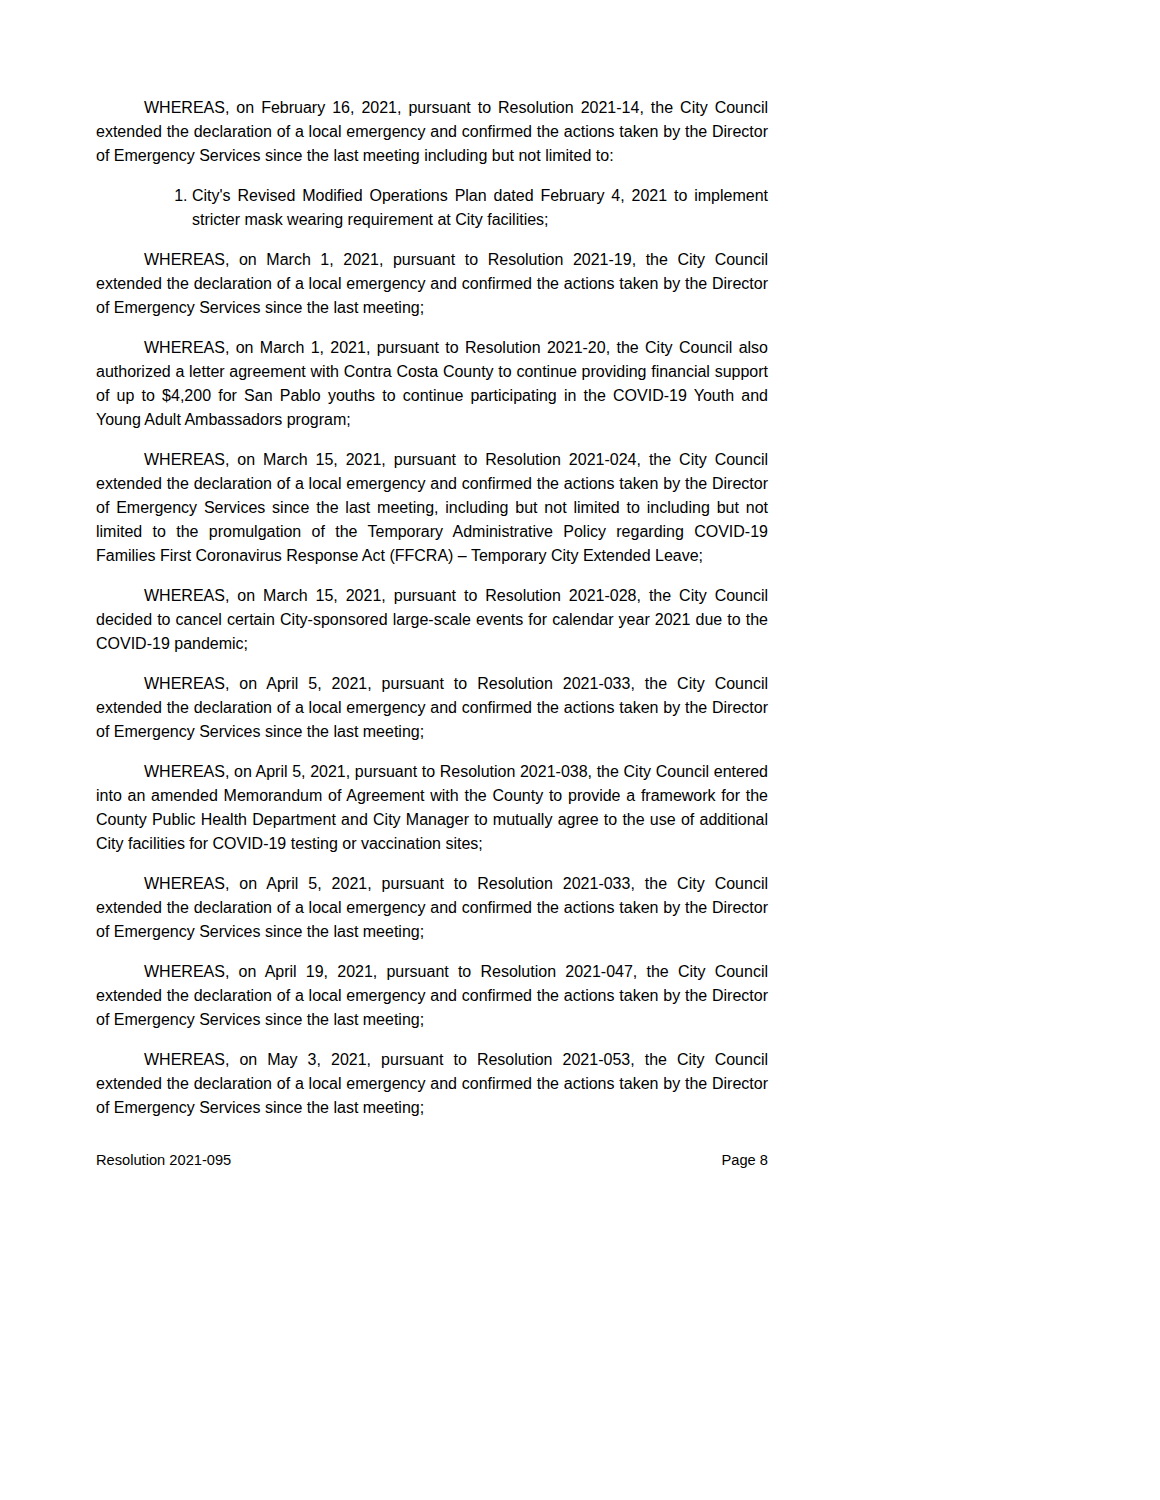WHEREAS, on February 16, 2021, pursuant to Resolution 2021-14, the City Council extended the declaration of a local emergency and confirmed the actions taken by the Director of Emergency Services since the last meeting including but not limited to:
City's Revised Modified Operations Plan dated February 4, 2021 to implement stricter mask wearing requirement at City facilities;
WHEREAS, on March 1, 2021, pursuant to Resolution 2021-19, the City Council extended the declaration of a local emergency and confirmed the actions taken by the Director of Emergency Services since the last meeting;
WHEREAS, on March 1, 2021, pursuant to Resolution 2021-20, the City Council also authorized a letter agreement with Contra Costa County to continue providing financial support of up to $4,200 for San Pablo youths to continue participating in the COVID-19 Youth and Young Adult Ambassadors program;
WHEREAS, on March 15, 2021, pursuant to Resolution 2021-024, the City Council extended the declaration of a local emergency and confirmed the actions taken by the Director of Emergency Services since the last meeting, including but not limited to including but not limited to the promulgation of the Temporary Administrative Policy regarding COVID-19 Families First Coronavirus Response Act (FFCRA) – Temporary City Extended Leave;
WHEREAS, on March 15, 2021, pursuant to Resolution 2021-028, the City Council decided to cancel certain City-sponsored large-scale events for calendar year 2021 due to the COVID-19 pandemic;
WHEREAS, on April 5, 2021, pursuant to Resolution 2021-033, the City Council extended the declaration of a local emergency and confirmed the actions taken by the Director of Emergency Services since the last meeting;
WHEREAS, on April 5, 2021, pursuant to Resolution 2021-038, the City Council entered into an amended Memorandum of Agreement with the County to provide a framework for the County Public Health Department and City Manager to mutually agree to the use of additional City facilities for COVID-19 testing or vaccination sites;
WHEREAS, on April 5, 2021, pursuant to Resolution 2021-033, the City Council extended the declaration of a local emergency and confirmed the actions taken by the Director of Emergency Services since the last meeting;
WHEREAS, on April 19, 2021, pursuant to Resolution 2021-047, the City Council extended the declaration of a local emergency and confirmed the actions taken by the Director of Emergency Services since the last meeting;
WHEREAS, on May 3, 2021, pursuant to Resolution 2021-053, the City Council extended the declaration of a local emergency and confirmed the actions taken by the Director of Emergency Services since the last meeting;
Resolution 2021-095 Page 8